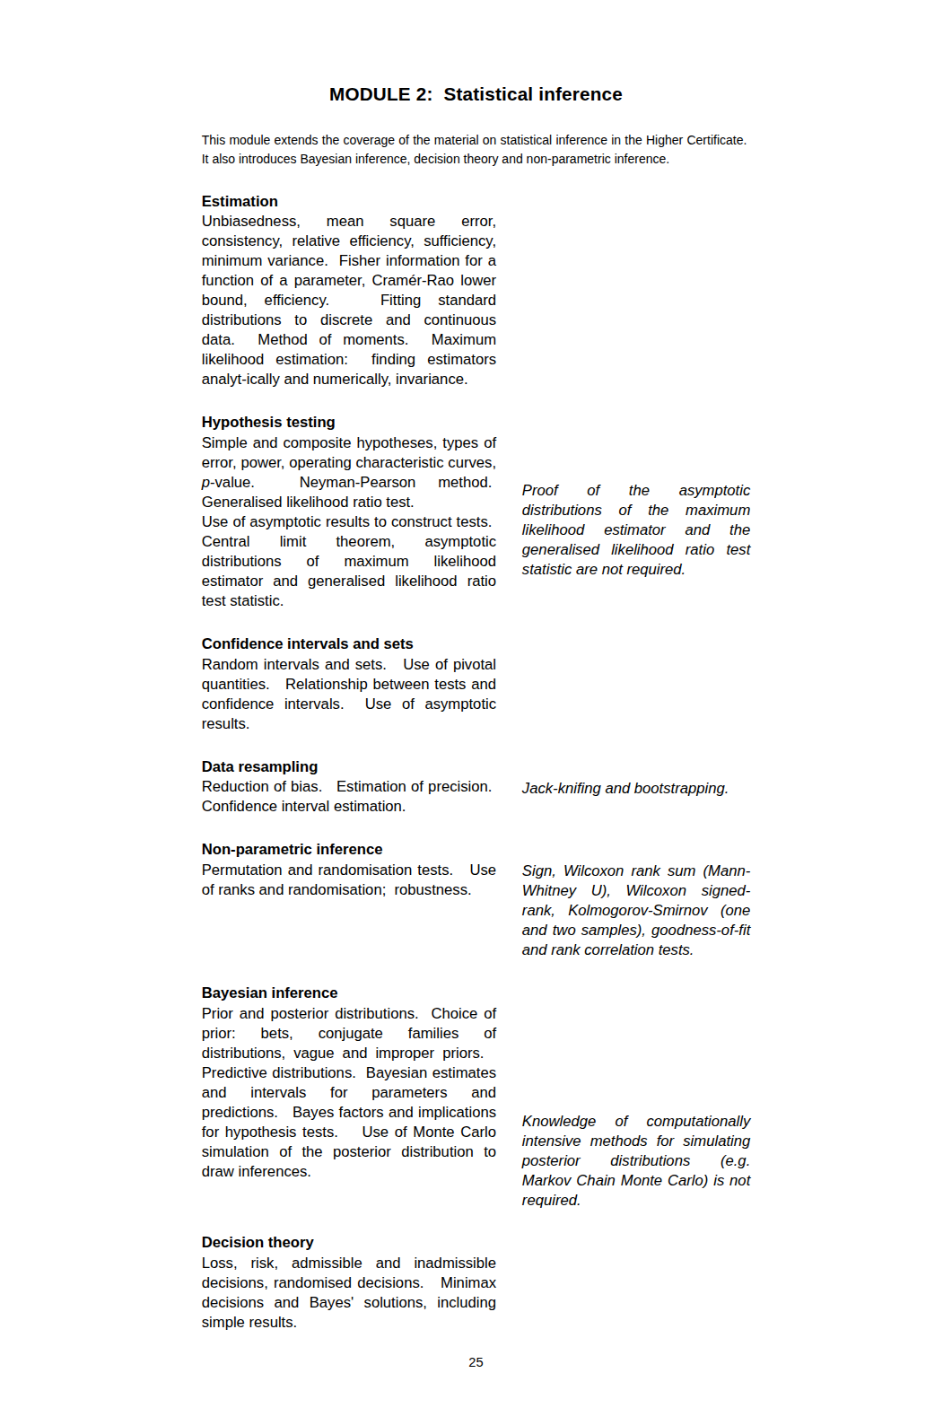MODULE 2: Statistical inference
This module extends the coverage of the material on statistical inference in the Higher Certificate. It also introduces Bayesian inference, decision theory and non-parametric inference.
Estimation
Unbiasedness, mean square error, consistency, relative efficiency, sufficiency, minimum variance. Fisher information for a function of a parameter, Cramér-Rao lower bound, efficiency. Fitting standard distributions to discrete and continuous data. Method of moments. Maximum likelihood estimation: finding estimators analyt-ically and numerically, invariance.
Hypothesis testing
Simple and composite hypotheses, types of error, power, operating characteristic curves, p-value. Neyman-Pearson method. Generalised likelihood ratio test.
Use of asymptotic results to construct tests. Central limit theorem, asymptotic distributions of maximum likelihood estimator and generalised likelihood ratio test statistic.
Proof of the asymptotic distributions of the maximum likelihood estimator and the generalised likelihood ratio test statistic are not required.
Confidence intervals and sets
Random intervals and sets. Use of pivotal quantities. Relationship between tests and confidence intervals. Use of asymptotic results.
Data resampling
Reduction of bias. Estimation of precision. Confidence interval estimation.
Jack-knifing and bootstrapping.
Non-parametric inference
Permutation and randomisation tests. Use of ranks and randomisation; robustness.
Sign, Wilcoxon rank sum (Mann-Whitney U), Wilcoxon signed-rank, Kolmogorov-Smirnov (one and two samples), goodness-of-fit and rank correlation tests.
Bayesian inference
Prior and posterior distributions. Choice of prior: bets, conjugate families of distributions, vague and improper priors. Predictive distributions. Bayesian estimates and intervals for parameters and predictions. Bayes factors and implications for hypothesis tests. Use of Monte Carlo simulation of the posterior distribution to draw inferences.
Knowledge of computationally intensive methods for simulating posterior distributions (e.g. Markov Chain Monte Carlo) is not required.
Decision theory
Loss, risk, admissible and inadmissible decisions, randomised decisions. Minimax decisions and Bayes' solutions, including simple results.
25